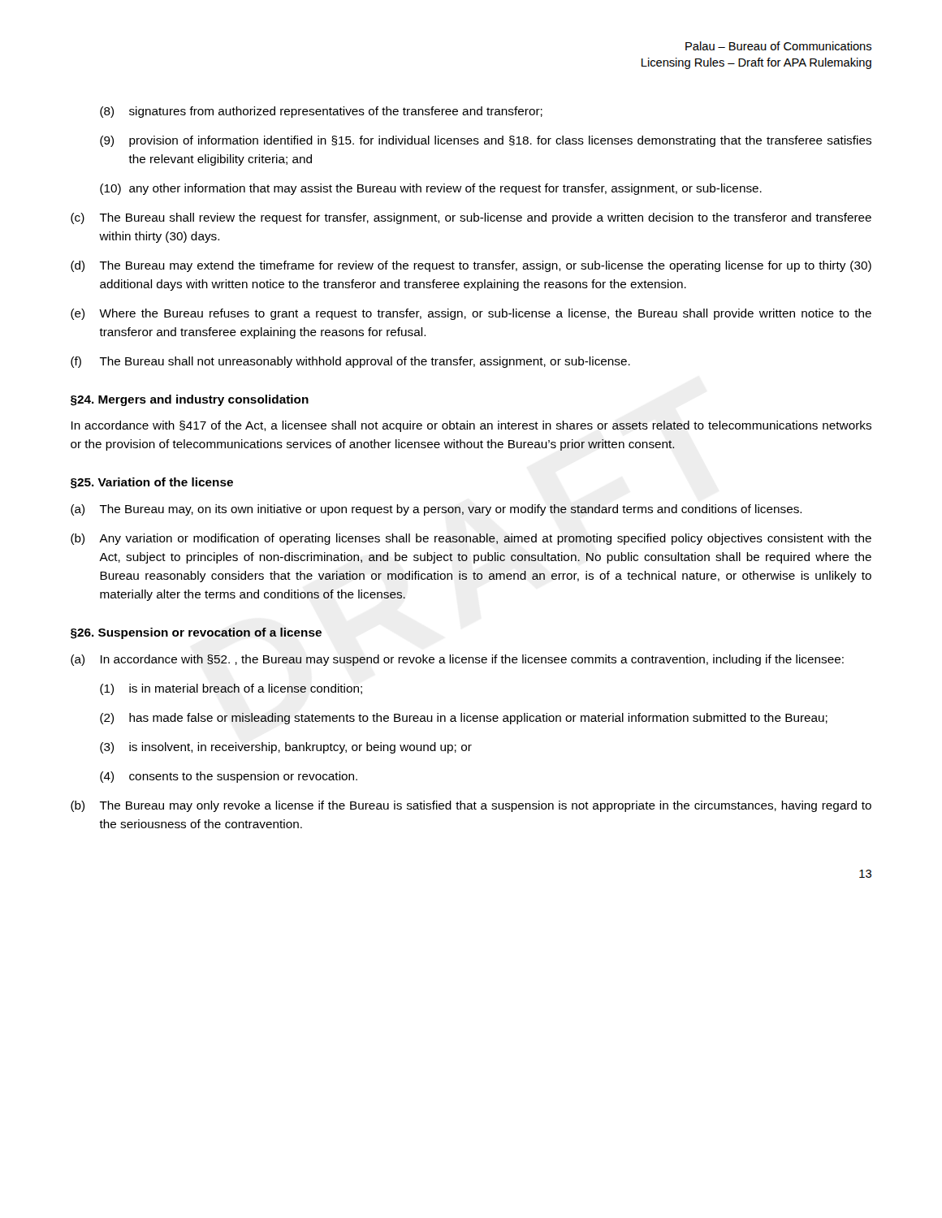DRAFT
Palau – Bureau of Communications
Licensing Rules – Draft for APA Rulemaking
(8) signatures from authorized representatives of the transferee and transferor;
(9) provision of information identified in §15. for individual licenses and §18. for class licenses demonstrating that the transferee satisfies the relevant eligibility criteria; and
(10) any other information that may assist the Bureau with review of the request for transfer, assignment, or sub-license.
(c) The Bureau shall review the request for transfer, assignment, or sub-license and provide a written decision to the transferor and transferee within thirty (30) days.
(d) The Bureau may extend the timeframe for review of the request to transfer, assign, or sub-license the operating license for up to thirty (30) additional days with written notice to the transferor and transferee explaining the reasons for the extension.
(e) Where the Bureau refuses to grant a request to transfer, assign, or sub-license a license, the Bureau shall provide written notice to the transferor and transferee explaining the reasons for refusal.
(f) The Bureau shall not unreasonably withhold approval of the transfer, assignment, or sub-license.
§24. Mergers and industry consolidation
In accordance with §417 of the Act, a licensee shall not acquire or obtain an interest in shares or assets related to telecommunications networks or the provision of telecommunications services of another licensee without the Bureau’s prior written consent.
§25. Variation of the license
(a) The Bureau may, on its own initiative or upon request by a person, vary or modify the standard terms and conditions of licenses.
(b) Any variation or modification of operating licenses shall be reasonable, aimed at promoting specified policy objectives consistent with the Act, subject to principles of non-discrimination, and be subject to public consultation. No public consultation shall be required where the Bureau reasonably considers that the variation or modification is to amend an error, is of a technical nature, or otherwise is unlikely to materially alter the terms and conditions of the licenses.
§26. Suspension or revocation of a license
(a) In accordance with §52. , the Bureau may suspend or revoke a license if the licensee commits a contravention, including if the licensee:
(1) is in material breach of a license condition;
(2) has made false or misleading statements to the Bureau in a license application or material information submitted to the Bureau;
(3) is insolvent, in receivership, bankruptcy, or being wound up; or
(4) consents to the suspension or revocation.
(b) The Bureau may only revoke a license if the Bureau is satisfied that a suspension is not appropriate in the circumstances, having regard to the seriousness of the contravention.
13